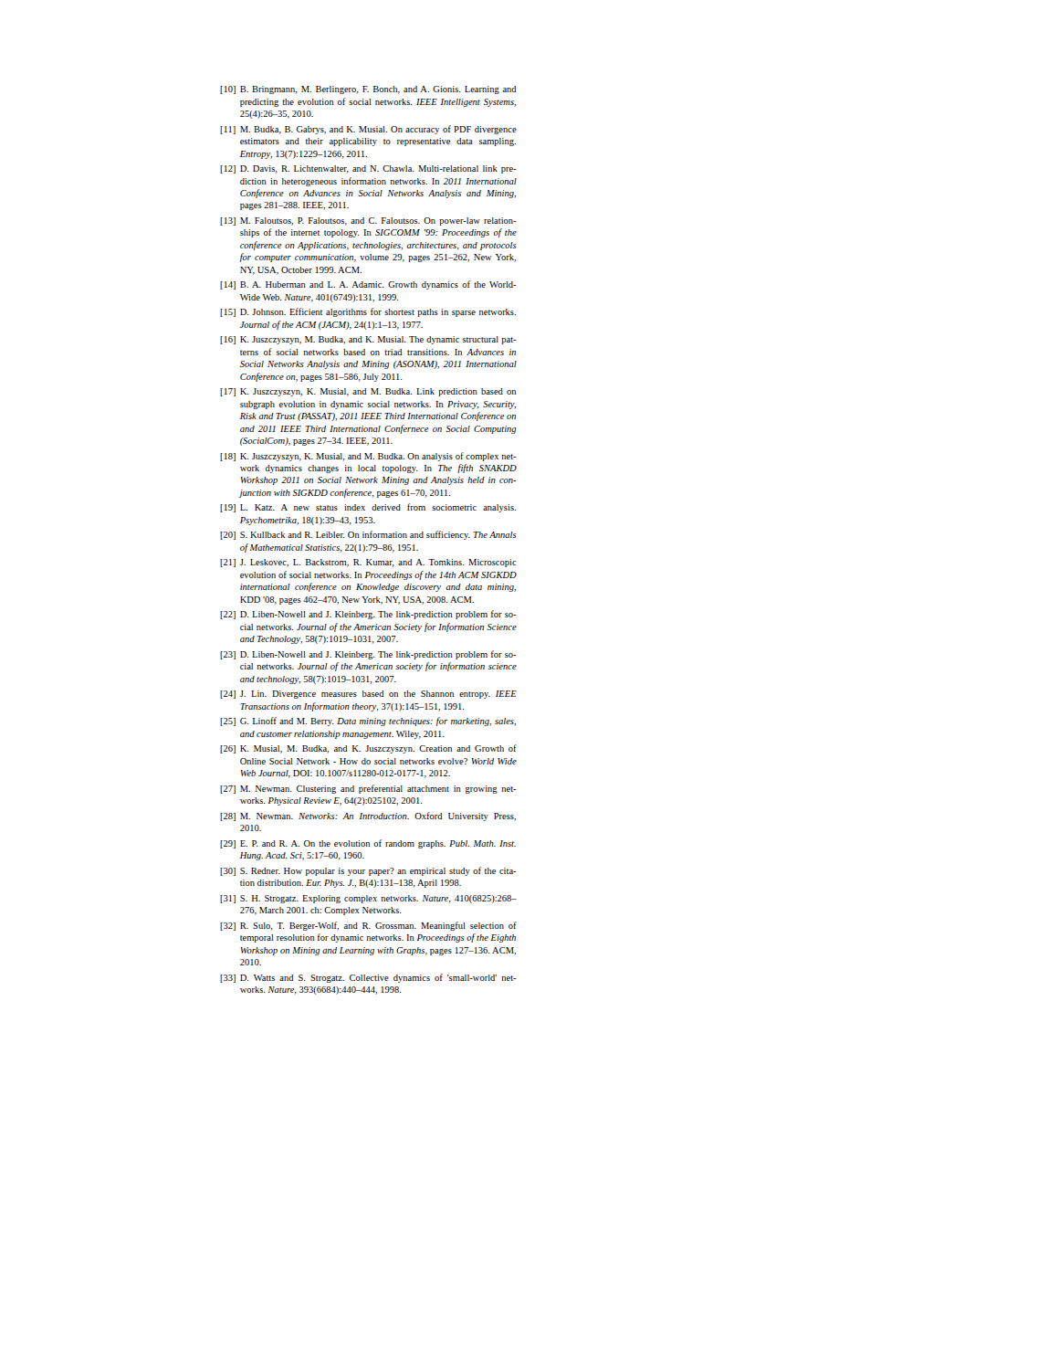[10] B. Bringmann, M. Berlingero, F. Bonch, and A. Gionis. Learning and predicting the evolution of social networks. IEEE Intelligent Systems, 25(4):26–35, 2010.
[11] M. Budka, B. Gabrys, and K. Musial. On accuracy of PDF divergence estimators and their applicability to representative data sampling. Entropy, 13(7):1229–1266, 2011.
[12] D. Davis, R. Lichtenwalter, and N. Chawla. Multi-relational link prediction in heterogeneous information networks. In 2011 International Conference on Advances in Social Networks Analysis and Mining, pages 281–288. IEEE, 2011.
[13] M. Faloutsos, P. Faloutsos, and C. Faloutsos. On power-law relationships of the internet topology. In SIGCOMM '99: Proceedings of the conference on Applications, technologies, architectures, and protocols for computer communication, volume 29, pages 251–262, New York, NY, USA, October 1999. ACM.
[14] B. A. Huberman and L. A. Adamic. Growth dynamics of the World-Wide Web. Nature, 401(6749):131, 1999.
[15] D. Johnson. Efficient algorithms for shortest paths in sparse networks. Journal of the ACM (JACM), 24(1):1–13, 1977.
[16] K. Juszczyszyn, M. Budka, and K. Musial. The dynamic structural patterns of social networks based on triad transitions. In Advances in Social Networks Analysis and Mining (ASONAM), 2011 International Conference on, pages 581–586, July 2011.
[17] K. Juszczyszyn, K. Musial, and M. Budka. Link prediction based on subgraph evolution in dynamic social networks. In Privacy, Security, Risk and Trust (PASSAT), 2011 IEEE Third International Conference on and 2011 IEEE Third International Confernece on Social Computing (SocialCom), pages 27–34. IEEE, 2011.
[18] K. Juszczyszyn, K. Musial, and M. Budka. On analysis of complex network dynamics changes in local topology. In The fifth SNAKDD Workshop 2011 on Social Network Mining and Analysis held in conjunction with SIGKDD conference, pages 61–70, 2011.
[19] L. Katz. A new status index derived from sociometric analysis. Psychometrika, 18(1):39–43, 1953.
[20] S. Kullback and R. Leibler. On information and sufficiency. The Annals of Mathematical Statistics, 22(1):79–86, 1951.
[21] J. Leskovec, L. Backstrom, R. Kumar, and A. Tomkins. Microscopic evolution of social networks. In Proceedings of the 14th ACM SIGKDD international conference on Knowledge discovery and data mining, KDD '08, pages 462–470, New York, NY, USA, 2008. ACM.
[22] D. Liben-Nowell and J. Kleinberg. The link-prediction problem for social networks. Journal of the American Society for Information Science and Technology, 58(7):1019–1031, 2007.
[23] D. Liben-Nowell and J. Kleinberg. The link-prediction problem for social networks. Journal of the American society for information science and technology, 58(7):1019–1031, 2007.
[24] J. Lin. Divergence measures based on the Shannon entropy. IEEE Transactions on Information theory, 37(1):145–151, 1991.
[25] G. Linoff and M. Berry. Data mining techniques: for marketing, sales, and customer relationship management. Wiley, 2011.
[26] K. Musial, M. Budka, and K. Juszczyszyn. Creation and Growth of Online Social Network - How do social networks evolve? World Wide Web Journal, DOI: 10.1007/s11280-012-0177-1, 2012.
[27] M. Newman. Clustering and preferential attachment in growing networks. Physical Review E, 64(2):025102, 2001.
[28] M. Newman. Networks: An Introduction. Oxford University Press, 2010.
[29] E. P. and R. A. On the evolution of random graphs. Publ. Math. Inst. Hung. Acad. Sci, 5:17–60, 1960.
[30] S. Redner. How popular is your paper? an empirical study of the citation distribution. Eur. Phys. J., B(4):131–138, April 1998.
[31] S. H. Strogatz. Exploring complex networks. Nature, 410(6825):268–276, March 2001. ch: Complex Networks.
[32] R. Sulo, T. Berger-Wolf, and R. Grossman. Meaningful selection of temporal resolution for dynamic networks. In Proceedings of the Eighth Workshop on Mining and Learning with Graphs, pages 127–136. ACM, 2010.
[33] D. Watts and S. Strogatz. Collective dynamics of 'small-world' networks. Nature, 393(6684):440–444, 1998.